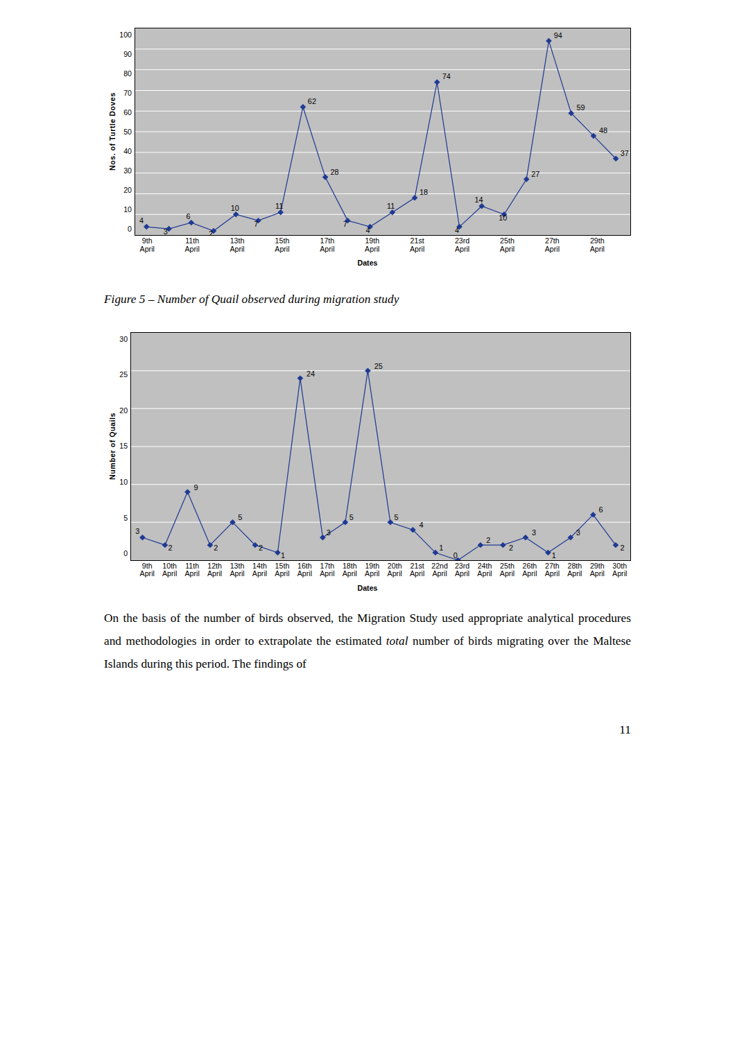Nos. of Turtle Doves
1009080706050403020100
4 3 6 2 10 7 11 62 28 7 4 11 18 74 4 14 10 27 94 59 48 37
9th
April 11th
April 13th
April 15th
April 17th
April 19th
April 21st
April 23rd
April 25th
April 27th
April 29th
April
Dates
Figure 5 – Number of Quail observed during migration study
Number of Quails
302520151050
3 2 9 2 5 2 1 24 3 5 25 5 4 1 0 2 2 3 1 3 6 2
9th
April 10th
April 11th
April 12th
April 13th
April 14th
April 15th
April 16th
April 17th
April 18th
April 19th
April 20th
April 21st
April 22nd
April 23rd
April 24th
April 25th
April 26th
April 27th
April 28th
April 29th
April 30th
April
Dates
On the basis of the number of birds observed, the Migration Study used appropriate analytical procedures and methodologies in order to extrapolate the estimated total number of birds migrating over the Maltese Islands during this period. The findings of
11